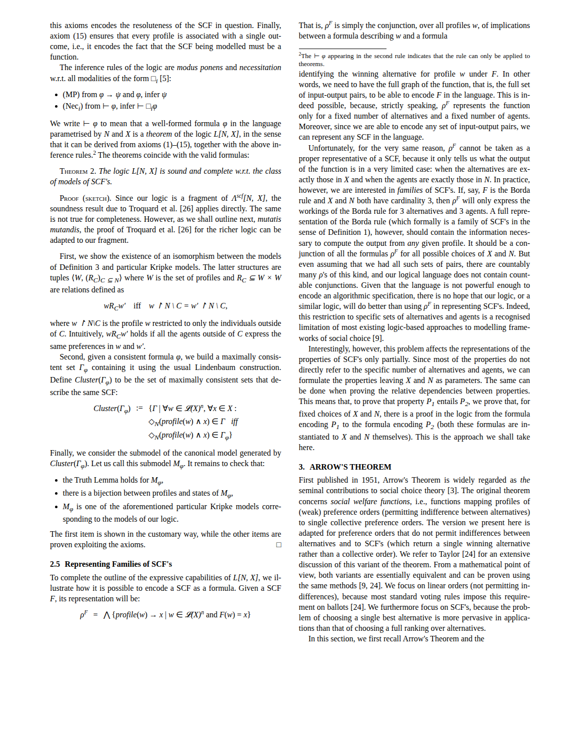this axioms encodes the resoluteness of the SCF in question. Finally, axiom (15) ensures that every profile is associated with a single outcome, i.e., it encodes the fact that the SCF being modelled must be a function.
The inference rules of the logic are modus ponens and necessitation w.r.t. all modalities of the form □i [5]:
(MP) from φ → ψ and φ, infer ψ
(Neci) from ⊢ φ, infer ⊢ □iφ
We write ⊢ φ to mean that a well-formed formula φ in the language parametrised by N and X is a theorem of the logic L[N, X], in the sense that it can be derived from axioms (1)–(15), together with the above inference rules.2 The theorems coincide with the valid formulas:
Theorem 2. The logic L[N, X] is sound and complete w.r.t. the class of models of SCF's.
Proof (sketch). Since our logic is a fragment of Λscf[N, X], the soundness result due to Troquard et al. [26] applies directly. The same is not true for completeness. However, as we shall outline next, mutatis mutandis, the proof of Troquard et al. [26] for the richer logic can be adapted to our fragment.
First, we show the existence of an isomorphism between the models of Definition 3 and particular Kripke models. The latter structures are tuples ⟨W, (RC)C ⊆ N⟩ where W is the set of profiles and RC ⊆ W × W are relations defined as
wRCw′ iff w ↾ N \ C = w′ ↾ N \ C,
where w ↾ N\C is the profile w restricted to only the individuals outside of C. Intuitively, wRCw′ holds if all the agents outside of C express the same preferences in w and w′.
Second, given a consistent formula φ, we build a maximally consistent set Γφ containing it using the usual Lindenbaum construction. Define Cluster(Γφ) to be the set of maximally consistent sets that describe the same SCF:
| Cluster ( Γ φ ) | := | { Γ / ∀ w ∈ 𝓛(X) n , ∀ x ∈ X : |
| | | ◇ N ( profile ( w ) ∧ x ) ∈ Γ iff |
| | | ◇ N ( profile ( w ) ∧ x ) ∈ Γ φ } |
Finally, we consider the submodel of the canonical model generated by Cluster(Γφ). Let us call this submodel Mφ. It remains to check that:
the Truth Lemma holds for Mφ,
there is a bijection between profiles and states of Mφ,
Mφ is one of the aforementioned particular Kripke models corresponding to the models of our logic.
The first item is shown in the customary way, while the other items are proven exploiting the axioms. □
2.5 Representing Families of SCF's
To complete the outline of the expressive capabilities of L[N, X], we illustrate how it is possible to encode a SCF as a formula. Given a SCF F, its representation will be:
| ρ F | = | ⋀ { profile ( w ) → x / w ∈ 𝓛(X) n and F ( w ) = x } |
That is, ρF is simply the conjunction, over all profiles w, of implications between a formula describing w and a formula
2The ⊢ φ appearing in the second rule indicates that the rule can only be applied to theorems.
identifying the winning alternative for profile w under F. In other words, we need to have the full graph of the function, that is, the full set of input-output pairs, to be able to encode F in the language. This is indeed possible, because, strictly speaking, ρF represents the function only for a fixed number of alternatives and a fixed number of agents. Moreover, since we are able to encode any set of input-output pairs, we can represent any SCF in the language.
Unfortunately, for the very same reason, ρF cannot be taken as a proper representative of a SCF, because it only tells us what the output of the function is in a very limited case: when the alternatives are exactly those in X and when the agents are exactly those in N. In practice, however, we are interested in families of SCF's. If, say, F is the Borda rule and X and N both have cardinality 3, then ρF will only express the workings of the Borda rule for 3 alternatives and 3 agents. A full representation of the Borda rule (which formally is a family of SCF's in the sense of Definition 1), however, should contain the information necessary to compute the output from any given profile. It should be a conjunction of all the formulas ρF for all possible choices of X and N. But even assuming that we had all such sets of pairs, there are countably many ρ's of this kind, and our logical language does not contain countable conjunctions. Given that the language is not powerful enough to encode an algorithmic specification, there is no hope that our logic, or a similar logic, will do better than using ρF in representing SCF's. Indeed, this restriction to specific sets of alternatives and agents is a recognised limitation of most existing logic-based approaches to modelling frameworks of social choice [9].
Interestingly, however, this problem affects the representations of the properties of SCF's only partially. Since most of the properties do not directly refer to the specific number of alternatives and agents, we can formulate the properties leaving X and N as parameters. The same can be done when proving the relative dependencies between properties. This means that, to prove that property P1 entails P2, we prove that, for fixed choices of X and N, there is a proof in the logic from the formula encoding P1 to the formula encoding P2 (both these formulas are instantiated to X and N themselves). This is the approach we shall take here.
3. ARROW'S THEOREM
First published in 1951, Arrow's Theorem is widely regarded as the seminal contributions to social choice theory [3]. The original theorem concerns social welfare functions, i.e., functions mapping profiles of (weak) preference orders (permitting indifference between alternatives) to single collective preference orders. The version we present here is adapted for preference orders that do not permit indifferences between alternatives and to SCF's (which return a single winning alternative rather than a collective order). We refer to Taylor [24] for an extensive discussion of this variant of the theorem. From a mathematical point of view, both variants are essentially equivalent and can be proven using the same methods [9, 24]. We focus on linear orders (not permitting indifferences), because most standard voting rules impose this requirement on ballots [24]. We furthermore focus on SCF's, because the problem of choosing a single best alternative is more pervasive in applications than that of choosing a full ranking over alternatives.
In this section, we first recall Arrow's Theorem and the